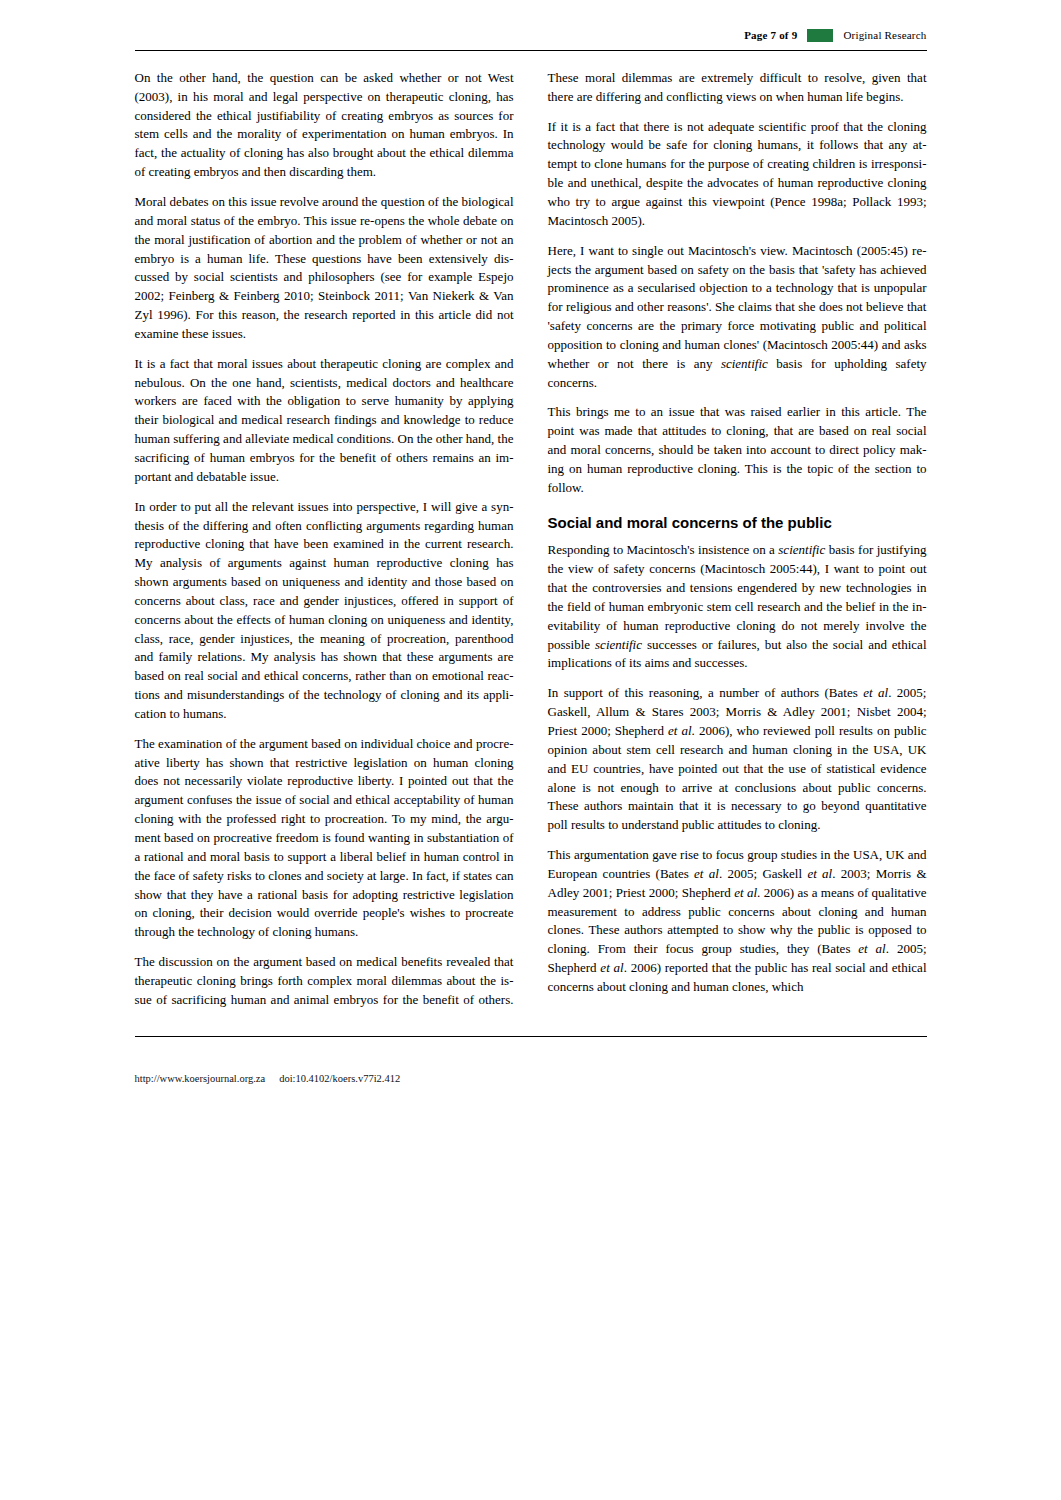Page 7 of 9 Original Research
On the other hand, the question can be asked whether or not West (2003), in his moral and legal perspective on therapeutic cloning, has considered the ethical justifiability of creating embryos as sources for stem cells and the morality of experimentation on human embryos. In fact, the actuality of cloning has also brought about the ethical dilemma of creating embryos and then discarding them.
Moral debates on this issue revolve around the question of the biological and moral status of the embryo. This issue re-opens the whole debate on the moral justification of abortion and the problem of whether or not an embryo is a human life. These questions have been extensively discussed by social scientists and philosophers (see for example Espejo 2002; Feinberg & Feinberg 2010; Steinbock 2011; Van Niekerk & Van Zyl 1996). For this reason, the research reported in this article did not examine these issues.
It is a fact that moral issues about therapeutic cloning are complex and nebulous. On the one hand, scientists, medical doctors and healthcare workers are faced with the obligation to serve humanity by applying their biological and medical research findings and knowledge to reduce human suffering and alleviate medical conditions. On the other hand, the sacrificing of human embryos for the benefit of others remains an important and debatable issue.
In order to put all the relevant issues into perspective, I will give a synthesis of the differing and often conflicting arguments regarding human reproductive cloning that have been examined in the current research. My analysis of arguments against human reproductive cloning has shown arguments based on uniqueness and identity and those based on concerns about class, race and gender injustices, offered in support of concerns about the effects of human cloning on uniqueness and identity, class, race, gender injustices, the meaning of procreation, parenthood and family relations. My analysis has shown that these arguments are based on real social and ethical concerns, rather than on emotional reactions and misunderstandings of the technology of cloning and its application to humans.
The examination of the argument based on individual choice and procreative liberty has shown that restrictive legislation on human cloning does not necessarily violate reproductive liberty. I pointed out that the argument confuses the issue of social and ethical acceptability of human cloning with the professed right to procreation. To my mind, the argument based on procreative freedom is found wanting in substantiation of a rational and moral basis to support a liberal belief in human control in the face of safety risks to clones and society at large. In fact, if states can show that they have a rational basis for adopting restrictive legislation on cloning, their decision would override people's wishes to procreate through the technology of cloning humans.
The discussion on the argument based on medical benefits revealed that therapeutic cloning brings forth complex moral dilemmas about the issue of sacrificing human and animal embryos for the benefit of others. These moral dilemmas are extremely difficult to resolve, given that there are differing and conflicting views on when human life begins.
If it is a fact that there is not adequate scientific proof that the cloning technology would be safe for cloning humans, it follows that any attempt to clone humans for the purpose of creating children is irresponsible and unethical, despite the advocates of human reproductive cloning who try to argue against this viewpoint (Pence 1998a; Pollack 1993; Macintosch 2005).
Here, I want to single out Macintosch's view. Macintosch (2005:45) rejects the argument based on safety on the basis that 'safety has achieved prominence as a secularised objection to a technology that is unpopular for religious and other reasons'. She claims that she does not believe that 'safety concerns are the primary force motivating public and political opposition to cloning and human clones' (Macintosch 2005:44) and asks whether or not there is any scientific basis for upholding safety concerns.
This brings me to an issue that was raised earlier in this article. The point was made that attitudes to cloning, that are based on real social and moral concerns, should be taken into account to direct policy making on human reproductive cloning. This is the topic of the section to follow.
Social and moral concerns of the public
Responding to Macintosch's insistence on a scientific basis for justifying the view of safety concerns (Macintosch 2005:44), I want to point out that the controversies and tensions engendered by new technologies in the field of human embryonic stem cell research and the belief in the inevitability of human reproductive cloning do not merely involve the possible scientific successes or failures, but also the social and ethical implications of its aims and successes.
In support of this reasoning, a number of authors (Bates et al. 2005; Gaskell, Allum & Stares 2003; Morris & Adley 2001; Nisbet 2004; Priest 2000; Shepherd et al. 2006), who reviewed poll results on public opinion about stem cell research and human cloning in the USA, UK and EU countries, have pointed out that the use of statistical evidence alone is not enough to arrive at conclusions about public concerns. These authors maintain that it is necessary to go beyond quantitative poll results to understand public attitudes to cloning.
This argumentation gave rise to focus group studies in the USA, UK and European countries (Bates et al. 2005; Gaskell et al. 2003; Morris & Adley 2001; Priest 2000; Shepherd et al. 2006) as a means of qualitative measurement to address public concerns about cloning and human clones. These authors attempted to show why the public is opposed to cloning. From their focus group studies, they (Bates et al. 2005; Shepherd et al. 2006) reported that the public has real social and ethical concerns about cloning and human clones, which
http://www.koersjournal.org.za doi:10.4102/koers.v77i2.412